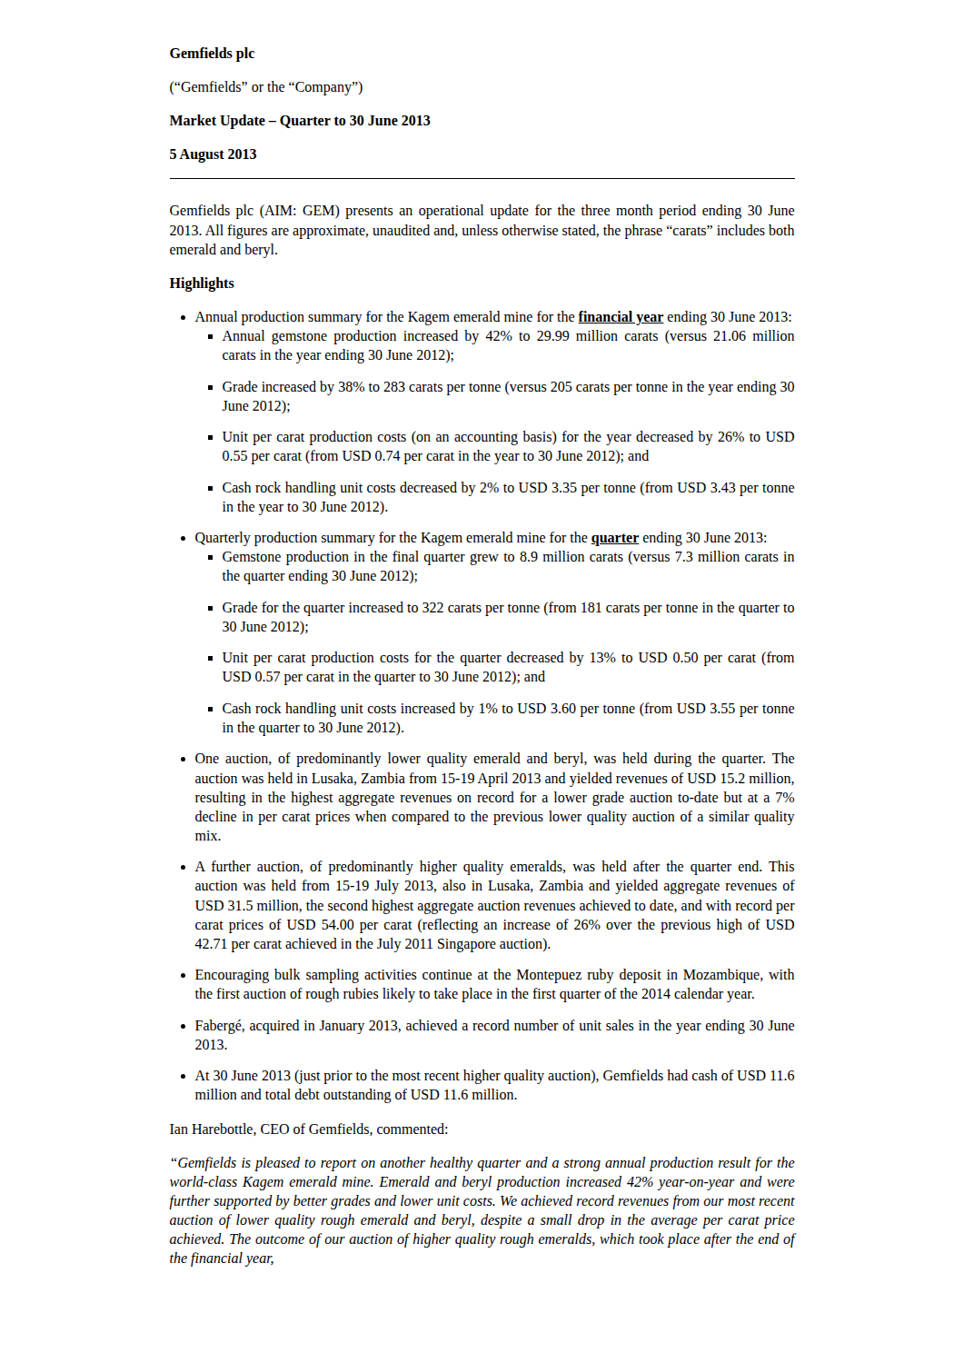Gemfields plc
(“Gemfields” or the “Company”)
Market Update – Quarter to 30 June 2013
5 August 2013
Gemfields plc (AIM: GEM) presents an operational update for the three month period ending 30 June 2013. All figures are approximate, unaudited and, unless otherwise stated, the phrase “carats” includes both emerald and beryl.
Highlights
Annual production summary for the Kagem emerald mine for the financial year ending 30 June 2013:
Annual gemstone production increased by 42% to 29.99 million carats (versus 21.06 million carats in the year ending 30 June 2012);
Grade increased by 38% to 283 carats per tonne (versus 205 carats per tonne in the year ending 30 June 2012);
Unit per carat production costs (on an accounting basis) for the year decreased by 26% to USD 0.55 per carat (from USD 0.74 per carat in the year to 30 June 2012); and
Cash rock handling unit costs decreased by 2% to USD 3.35 per tonne (from USD 3.43 per tonne in the year to 30 June 2012).
Quarterly production summary for the Kagem emerald mine for the quarter ending 30 June 2013:
Gemstone production in the final quarter grew to 8.9 million carats (versus 7.3 million carats in the quarter ending 30 June 2012);
Grade for the quarter increased to 322 carats per tonne (from 181 carats per tonne in the quarter to 30 June 2012);
Unit per carat production costs for the quarter decreased by 13% to USD 0.50 per carat (from USD 0.57 per carat in the quarter to 30 June 2012); and
Cash rock handling unit costs increased by 1% to USD 3.60 per tonne (from USD 3.55 per tonne in the quarter to 30 June 2012).
One auction, of predominantly lower quality emerald and beryl, was held during the quarter. The auction was held in Lusaka, Zambia from 15-19 April 2013 and yielded revenues of USD 15.2 million, resulting in the highest aggregate revenues on record for a lower grade auction to-date but at a 7% decline in per carat prices when compared to the previous lower quality auction of a similar quality mix.
A further auction, of predominantly higher quality emeralds, was held after the quarter end. This auction was held from 15-19 July 2013, also in Lusaka, Zambia and yielded aggregate revenues of USD 31.5 million, the second highest aggregate auction revenues achieved to date, and with record per carat prices of USD 54.00 per carat (reflecting an increase of 26% over the previous high of USD 42.71 per carat achieved in the July 2011 Singapore auction).
Encouraging bulk sampling activities continue at the Montepuez ruby deposit in Mozambique, with the first auction of rough rubies likely to take place in the first quarter of the 2014 calendar year.
Fabergé, acquired in January 2013, achieved a record number of unit sales in the year ending 30 June 2013.
At 30 June 2013 (just prior to the most recent higher quality auction), Gemfields had cash of USD 11.6 million and total debt outstanding of USD 11.6 million.
Ian Harebottle, CEO of Gemfields, commented:
“Gemfields is pleased to report on another healthy quarter and a strong annual production result for the world-class Kagem emerald mine. Emerald and beryl production increased 42% year-on-year and were further supported by better grades and lower unit costs. We achieved record revenues from our most recent auction of lower quality rough emerald and beryl, despite a small drop in the average per carat price achieved. The outcome of our auction of higher quality rough emeralds, which took place after the end of the financial year,